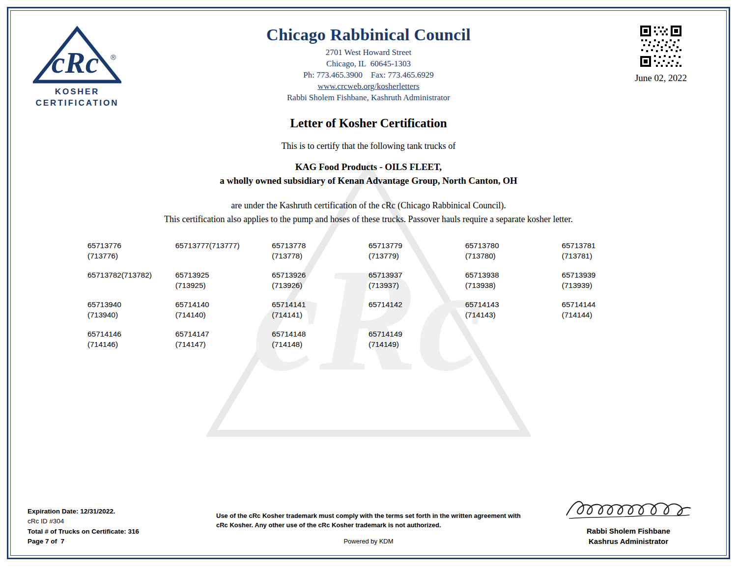cRc
cRc ®
KOSHER
CERTIFICATION
June 02, 2022
Chicago Rabbinical Council
2701 West Howard Street
Chicago, IL 60645-1303
Ph: 773.465.3900 Fax: 773.465.6929
www.crcweb.org/kosherletters
Rabbi Sholem Fishbane, Kashruth Administrator
Letter of Kosher Certification
This is to certify that the following tank trucks of
KAG Food Products - OILS FLEET,
a wholly owned subsidiary of Kenan Advantage Group, North Canton, OH
are under the Kashruth certification of the cRc (Chicago Rabbinical Council).
This certification also applies to the pump and hoses of these trucks. Passover hauls require a separate kosher letter.
| 65713776 (713776) | 65713777(713777) | 65713778 (713778) | 65713779 (713779) | 65713780 (713780) | 65713781 (713781) |
| 65713782(713782) | 65713925 (713925) | 65713926 (713926) | 65713937 (713937) | 65713938 (713938) | 65713939 (713939) |
| 65713940 (713940) | 65714140 (714140) | 65714141 (714141) | 65714142 | 65714143 (714143) | 65714144 (714144) |
| 65714146 (714146) | 65714147 (714147) | 65714148 (714148) | 65714149 (714149) | | |
Expiration Date: 12/31/2022.
cRc ID #304
Total # of Trucks on Certificate: 316
Page 7 of 7
Use of the cRc Kosher trademark must comply with the terms set forth in the written agreement with cRc Kosher. Any other use of the cRc Kosher trademark is not authorized.
Powered by KDM
Rabbi Sholem Fishbane
Kashrus Administrator